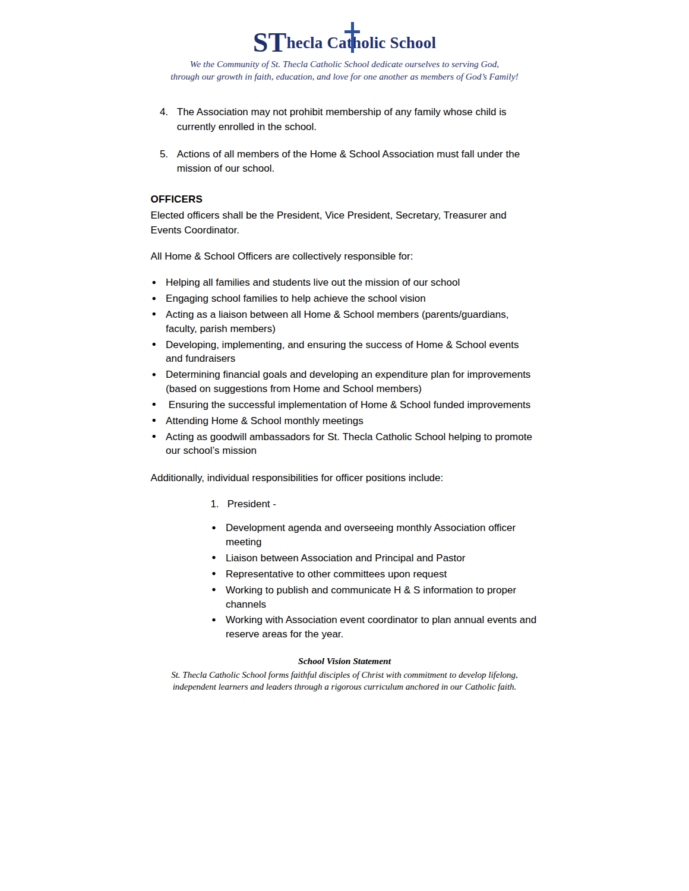SThecla Cat holic School
We the Community of St. Thecla Catholic School dedicate ourselves to serving God,
through our growth in faith, education, and love for one another as members of God’s Family!
4. The Association may not prohibit membership of any family whose child is currently enrolled in the school.
5. Actions of all members of the Home & School Association must fall under the mission of our school.
OFFICERS
Elected officers shall be the President, Vice President, Secretary, Treasurer and Events Coordinator.
All Home & School Officers are collectively responsible for:
Helping all families and students live out the mission of our school
Engaging school families to help achieve the school vision
Acting as a liaison between all Home & School members (parents/guardians, faculty, parish members)
Developing, implementing, and ensuring the success of Home & School events and fundraisers
Determining financial goals and developing an expenditure plan for improvements (based on suggestions from Home and School members)
Ensuring the successful implementation of Home & School funded improvements
Attending Home & School monthly meetings
Acting as goodwill ambassadors for St. Thecla Catholic School helping to promote our school’s mission
Additionally, individual responsibilities for officer positions include:
1. President -
Development agenda and overseeing monthly Association officer meeting
Liaison between Association and Principal and Pastor
Representative to other committees upon request
Working to publish and communicate H & S information to proper channels
Working with Association event coordinator to plan annual events and reserve areas for the year.
School Vision Statement
St. Thecla Catholic School forms faithful disciples of Christ with commitment to develop lifelong, independent learners and leaders through a rigorous curriculum anchored in our Catholic faith.